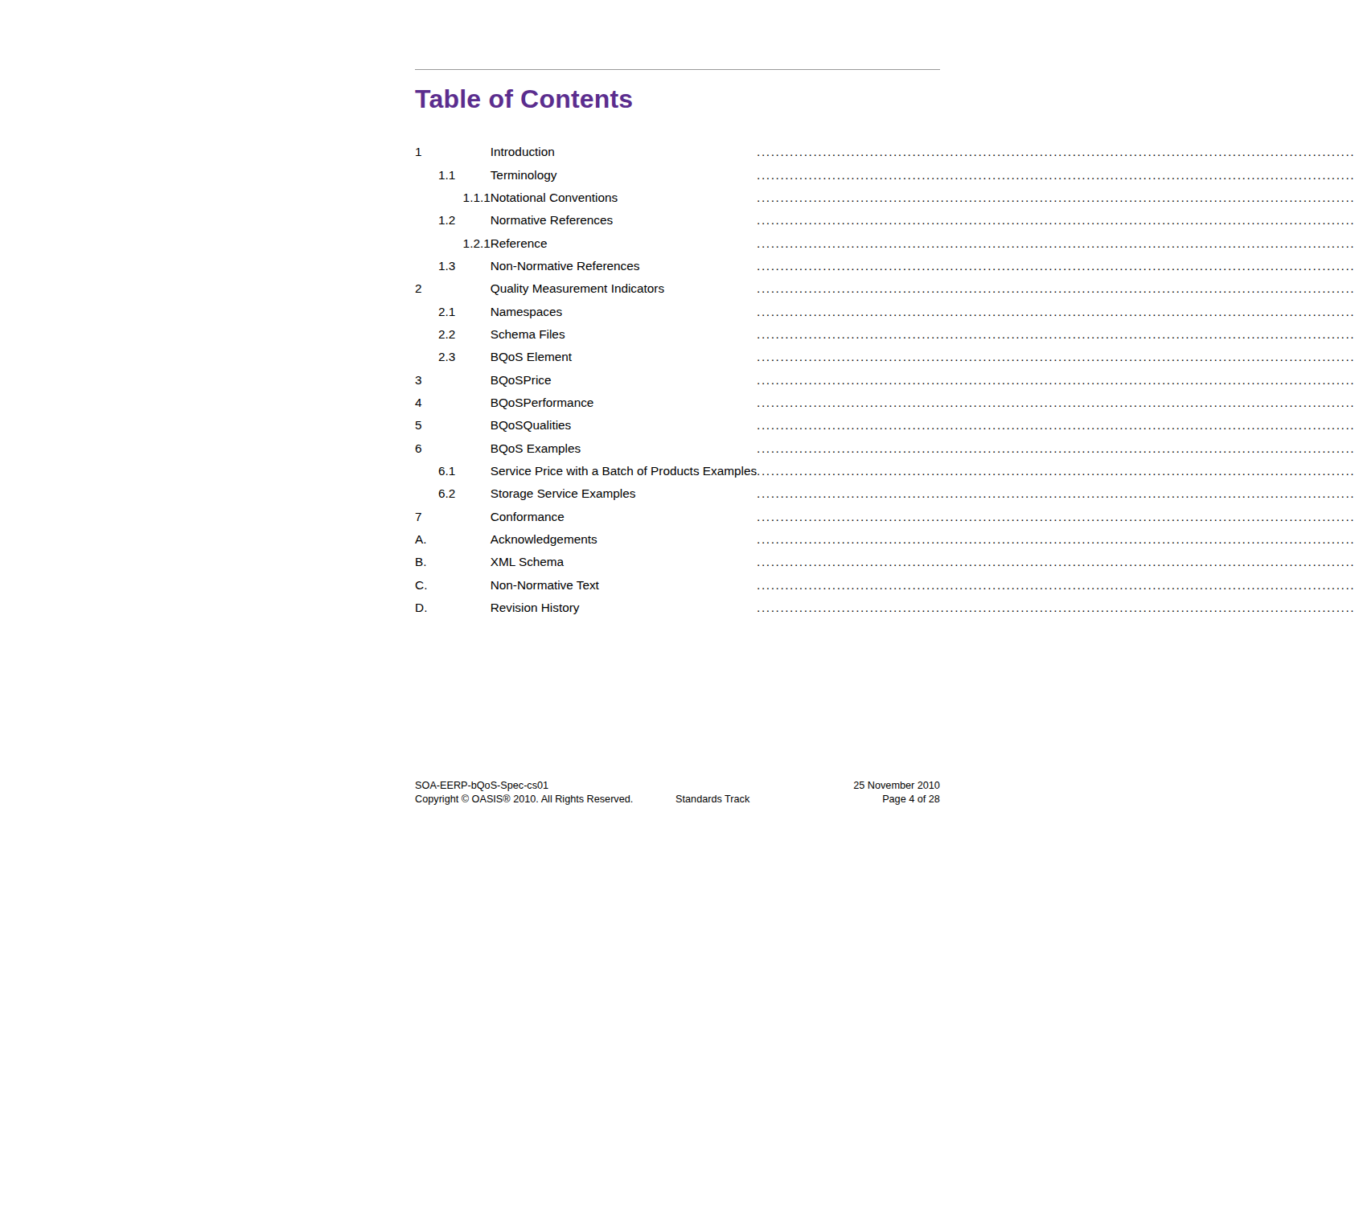Table of Contents
| 1 | Introduction | ........................................................................................................................................... | 5 |
| 1.1 | Terminology | ........................................................................................................................................... | 5 |
| 1.1.1 | Notational Conventions | ........................................................................................................................................... | 5 |
| 1.2 | Normative References | ........................................................................................................................................... | 6 |
| 1.2.1 | Reference | ........................................................................................................................................... | 7 |
| 1.3 | Non-Normative References | ........................................................................................................................................... | 7 |
| 2 | Quality Measurement Indicators | ........................................................................................................................................... | 8 |
| 2.1 | Namespaces | ........................................................................................................................................... | 8 |
| 2.2 | Schema Files | ........................................................................................................................................... | 8 |
| 2.3 | BQoS Element | ........................................................................................................................................... | 8 |
| 3 | BQoSPrice | ........................................................................................................................................... | 10 |
| 4 | BQoSPerformance | ........................................................................................................................................... | 12 |
| 5 | BQoSQualities | ........................................................................................................................................... | 15 |
| 6 | BQoS Examples | ........................................................................................................................................... | 17 |
| 6.1 | Service Price with a Batch of Products Examples | ........................................................................................................................................... | 17 |
| 6.2 | Storage Service Examples | ........................................................................................................................................... | 17 |
| 7 | Conformance | ........................................................................................................................................... | 19 |
| A. | Acknowledgements | ........................................................................................................................................... | 21 |
| B. | XML Schema | ........................................................................................................................................... | 22 |
| C. | Non-Normative Text | ........................................................................................................................................... | 27 |
| D. | Revision History | ........................................................................................................................................... | 28 |
SOA-EERP-bQoS-Spec-cs01
25 November 2010
Copyright © OASIS® 2010. All Rights Reserved.Standards Track
Page 4 of 28